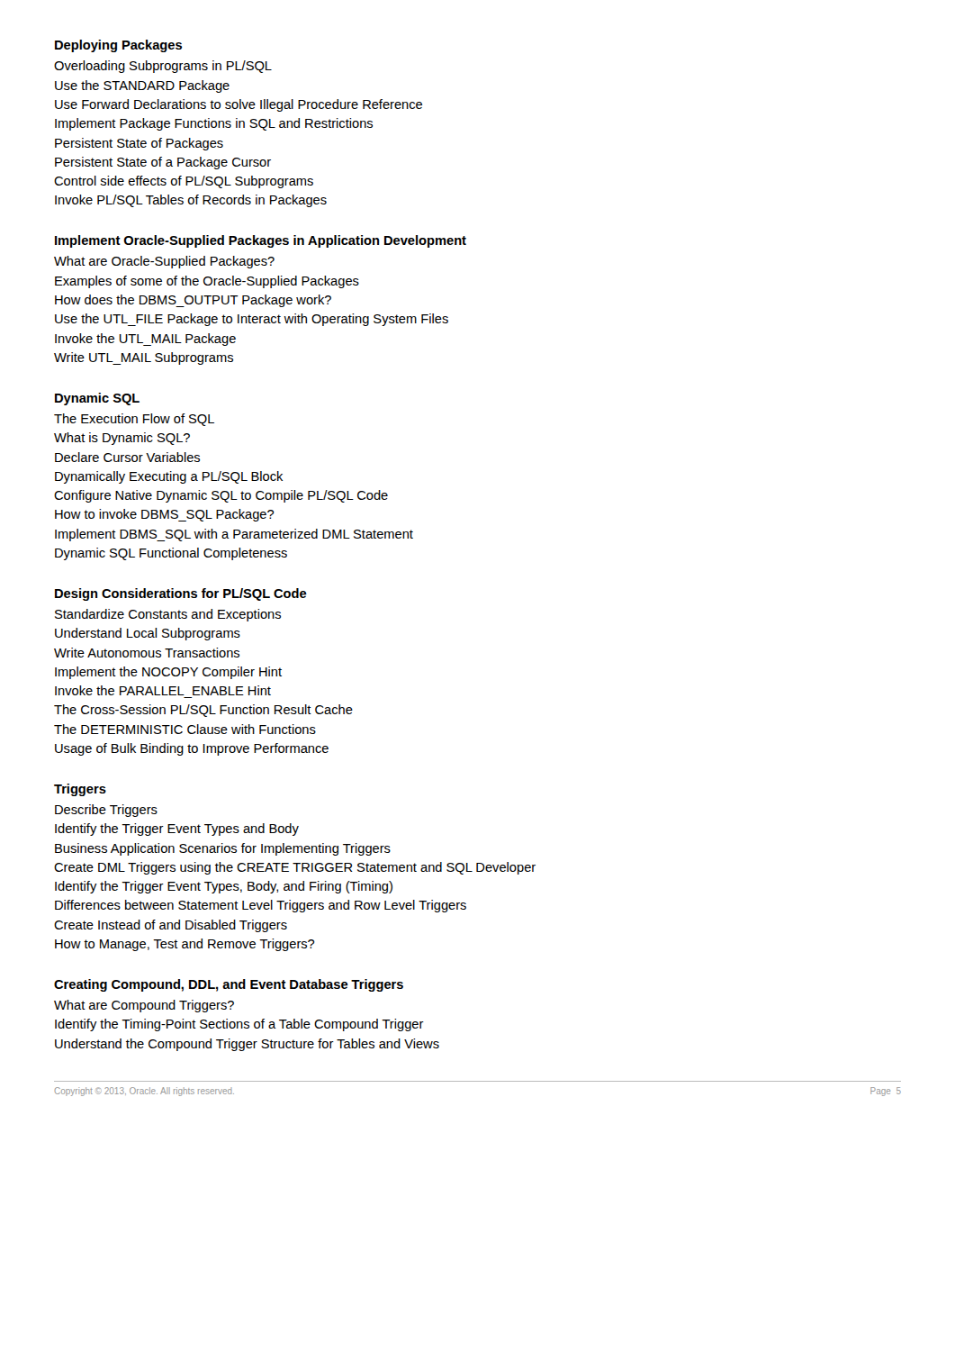Deploying Packages
Overloading Subprograms in PL/SQL
Use the STANDARD Package
Use Forward Declarations to solve Illegal Procedure Reference
Implement Package Functions in SQL and Restrictions
Persistent State of Packages
Persistent State of a Package Cursor
Control side effects of PL/SQL Subprograms
Invoke PL/SQL Tables of Records in Packages
Implement Oracle-Supplied Packages in Application Development
What are Oracle-Supplied Packages?
Examples of some of the Oracle-Supplied Packages
How does the DBMS_OUTPUT Package work?
Use the UTL_FILE Package to Interact with Operating System Files
Invoke the UTL_MAIL Package
Write UTL_MAIL Subprograms
Dynamic SQL
The Execution Flow of SQL
What is Dynamic SQL?
Declare Cursor Variables
Dynamically Executing a PL/SQL Block
Configure Native Dynamic SQL to Compile PL/SQL Code
How to invoke DBMS_SQL Package?
Implement DBMS_SQL with a Parameterized DML Statement
Dynamic SQL Functional Completeness
Design Considerations for PL/SQL Code
Standardize Constants and Exceptions
Understand Local Subprograms
Write Autonomous Transactions
Implement the NOCOPY Compiler Hint
Invoke the PARALLEL_ENABLE Hint
The Cross-Session PL/SQL Function Result Cache
The DETERMINISTIC Clause with Functions
Usage of Bulk Binding to Improve Performance
Triggers
Describe Triggers
Identify the Trigger Event Types and Body
Business Application Scenarios for Implementing Triggers
Create DML Triggers using the CREATE TRIGGER Statement and SQL Developer
Identify the Trigger Event Types, Body, and Firing (Timing)
Differences between Statement Level Triggers and Row Level Triggers
Create Instead of and Disabled Triggers
How to Manage, Test and Remove Triggers?
Creating Compound, DDL, and Event Database Triggers
What are Compound Triggers?
Identify the Timing-Point Sections of a Table Compound Trigger
Understand the Compound Trigger Structure for Tables and Views
Copyright © 2013, Oracle. All rights reserved. Page 5